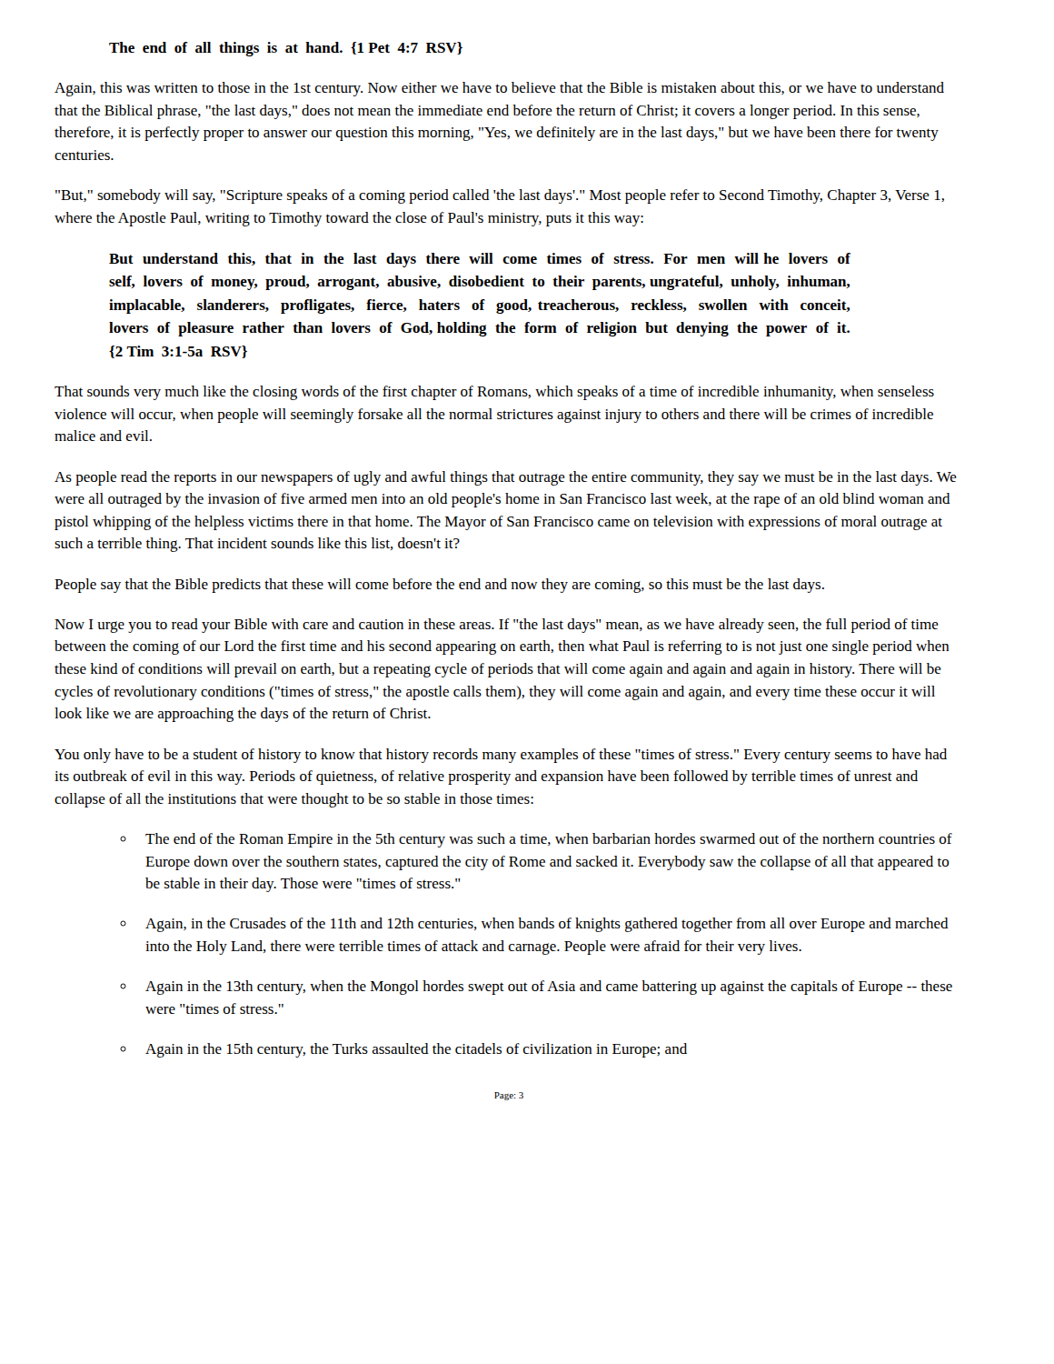The end of all things is at hand. {1 Pet 4:7 RSV}
Again, this was written to those in the 1st century. Now either we have to believe that the Bible is mistaken about this, or we have to understand that the Biblical phrase, "the last days," does not mean the immediate end before the return of Christ; it covers a longer period. In this sense, therefore, it is perfectly proper to answer our question this morning, "Yes, we definitely are in the last days," but we have been there for twenty centuries.
"But," somebody will say, "Scripture speaks of a coming period called 'the last days'." Most people refer to Second Timothy, Chapter 3, Verse 1, where the Apostle Paul, writing to Timothy toward the close of Paul's ministry, puts it this way:
But understand this, that in the last days there will come times of stress. For men will he lovers of self, lovers of money, proud, arrogant, abusive, disobedient to their parents, ungrateful, unholy, inhuman, implacable, slanderers, profligates, fierce, haters of good, treacherous, reckless, swollen with conceit, lovers of pleasure rather than lovers of God, holding the form of religion but denying the power of it. {2 Tim 3:1-5a RSV}
That sounds very much like the closing words of the first chapter of Romans, which speaks of a time of incredible inhumanity, when senseless violence will occur, when people will seemingly forsake all the normal strictures against injury to others and there will be crimes of incredible malice and evil.
As people read the reports in our newspapers of ugly and awful things that outrage the entire community, they say we must be in the last days. We were all outraged by the invasion of five armed men into an old people's home in San Francisco last week, at the rape of an old blind woman and pistol whipping of the helpless victims there in that home. The Mayor of San Francisco came on television with expressions of moral outrage at such a terrible thing. That incident sounds like this list, doesn't it?
People say that the Bible predicts that these will come before the end and now they are coming, so this must be the last days.
Now I urge you to read your Bible with care and caution in these areas. If "the last days" mean, as we have already seen, the full period of time between the coming of our Lord the first time and his second appearing on earth, then what Paul is referring to is not just one single period when these kind of conditions will prevail on earth, but a repeating cycle of periods that will come again and again and again in history. There will be cycles of revolutionary conditions ("times of stress," the apostle calls them), they will come again and again, and every time these occur it will look like we are approaching the days of the return of Christ.
You only have to be a student of history to know that history records many examples of these "times of stress." Every century seems to have had its outbreak of evil in this way. Periods of quietness, of relative prosperity and expansion have been followed by terrible times of unrest and collapse of all the institutions that were thought to be so stable in those times:
The end of the Roman Empire in the 5th century was such a time, when barbarian hordes swarmed out of the northern countries of Europe down over the southern states, captured the city of Rome and sacked it. Everybody saw the collapse of all that appeared to be stable in their day. Those were "times of stress."
Again, in the Crusades of the 11th and 12th centuries, when bands of knights gathered together from all over Europe and marched into the Holy Land, there were terrible times of attack and carnage. People were afraid for their very lives.
Again in the 13th century, when the Mongol hordes swept out of Asia and came battering up against the capitals of Europe -- these were "times of stress."
Again in the 15th century, the Turks assaulted the citadels of civilization in Europe; and
Page: 3